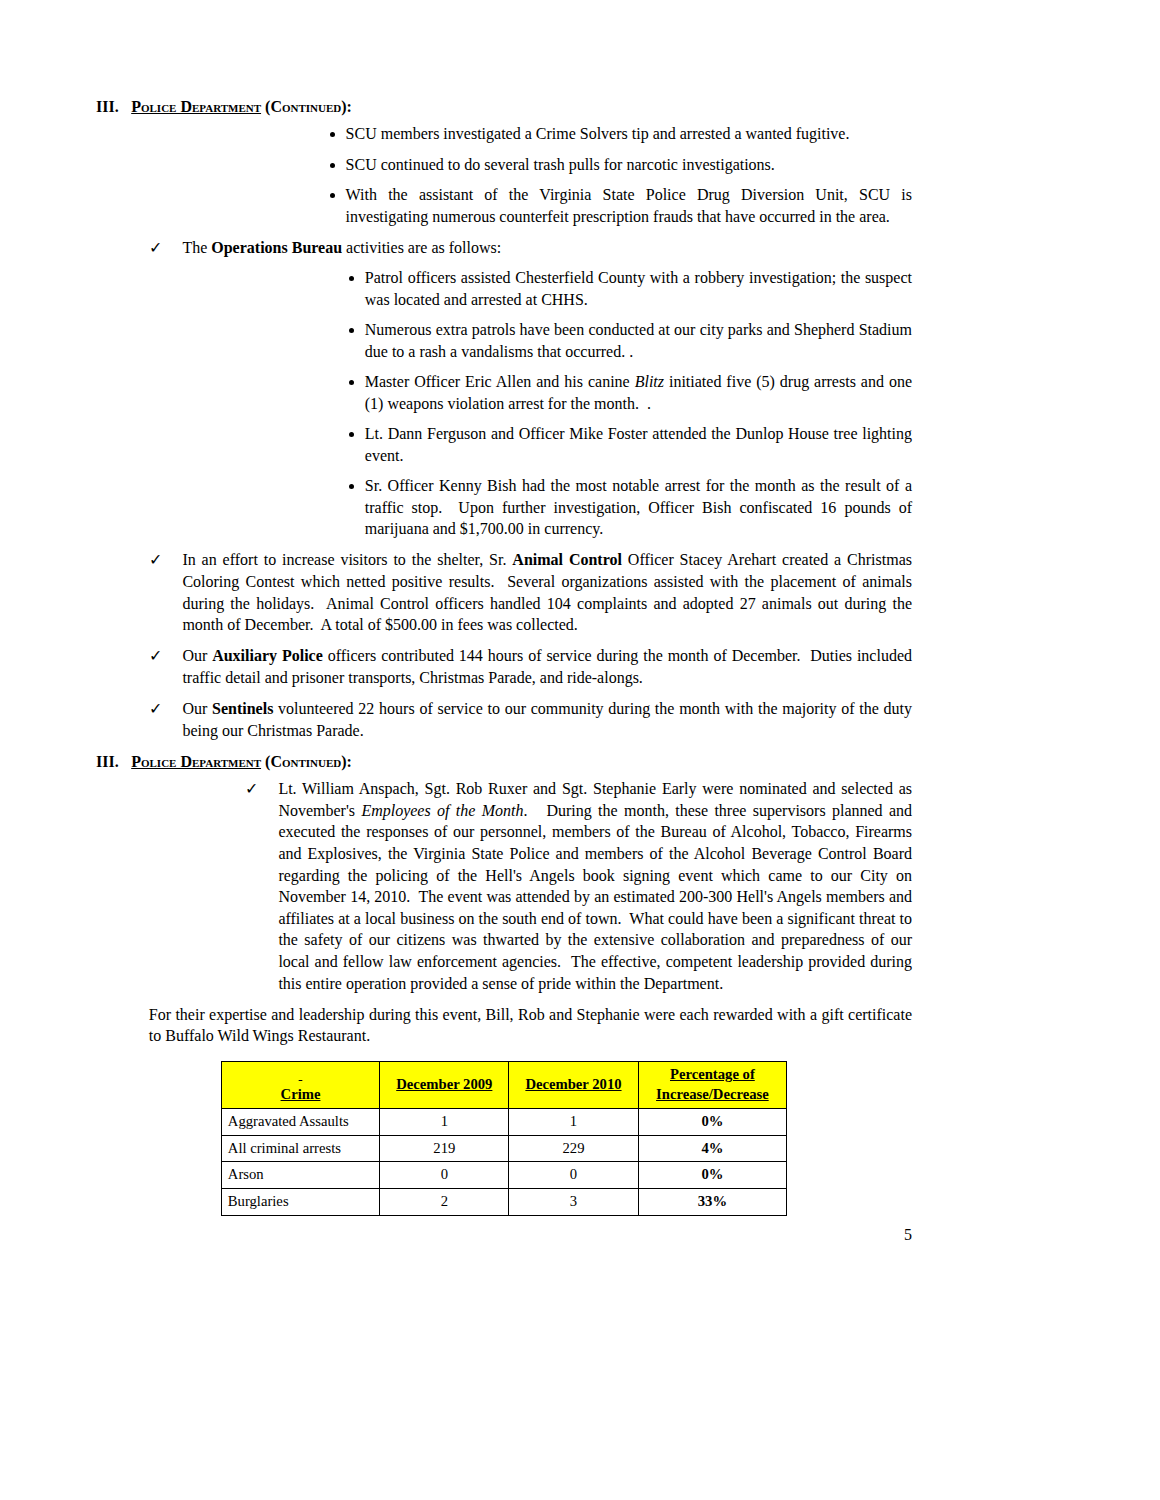III. Police Department (Continued):
SCU members investigated a Crime Solvers tip and arrested a wanted fugitive.
SCU continued to do several trash pulls for narcotic investigations.
With the assistant of the Virginia State Police Drug Diversion Unit, SCU is investigating numerous counterfeit prescription frauds that have occurred in the area.
The Operations Bureau activities are as follows:
Patrol officers assisted Chesterfield County with a robbery investigation; the suspect was located and arrested at CHHS.
Numerous extra patrols have been conducted at our city parks and Shepherd Stadium due to a rash a vandalisms that occurred. .
Master Officer Eric Allen and his canine Blitz initiated five (5) drug arrests and one (1) weapons violation arrest for the month. .
Lt. Dann Ferguson and Officer Mike Foster attended the Dunlop House tree lighting event.
Sr. Officer Kenny Bish had the most notable arrest for the month as the result of a traffic stop. Upon further investigation, Officer Bish confiscated 16 pounds of marijuana and $1,700.00 in currency.
In an effort to increase visitors to the shelter, Sr. Animal Control Officer Stacey Arehart created a Christmas Coloring Contest which netted positive results. Several organizations assisted with the placement of animals during the holidays. Animal Control officers handled 104 complaints and adopted 27 animals out during the month of December. A total of $500.00 in fees was collected.
Our Auxiliary Police officers contributed 144 hours of service during the month of December. Duties included traffic detail and prisoner transports, Christmas Parade, and ride-alongs.
Our Sentinels volunteered 22 hours of service to our community during the month with the majority of the duty being our Christmas Parade.
III. Police Department (Continued):
Lt. William Anspach, Sgt. Rob Ruxer and Sgt. Stephanie Early were nominated and selected as November's Employees of the Month. During the month, these three supervisors planned and executed the responses of our personnel, members of the Bureau of Alcohol, Tobacco, Firearms and Explosives, the Virginia State Police and members of the Alcohol Beverage Control Board regarding the policing of the Hell's Angels book signing event which came to our City on November 14, 2010. The event was attended by an estimated 200-300 Hell's Angels members and affiliates at a local business on the south end of town. What could have been a significant threat to the safety of our citizens was thwarted by the extensive collaboration and preparedness of our local and fellow law enforcement agencies. The effective, competent leadership provided during this entire operation provided a sense of pride within the Department.
For their expertise and leadership during this event, Bill, Rob and Stephanie were each rewarded with a gift certificate to Buffalo Wild Wings Restaurant.
| Crime | December 2009 | December 2010 | Percentage of Increase/Decrease |
| --- | --- | --- | --- |
| Aggravated Assaults | 1 | 1 | 0% |
| All criminal arrests | 219 | 229 | 4% |
| Arson | 0 | 0 | 0% |
| Burglaries | 2 | 3 | 33% |
5